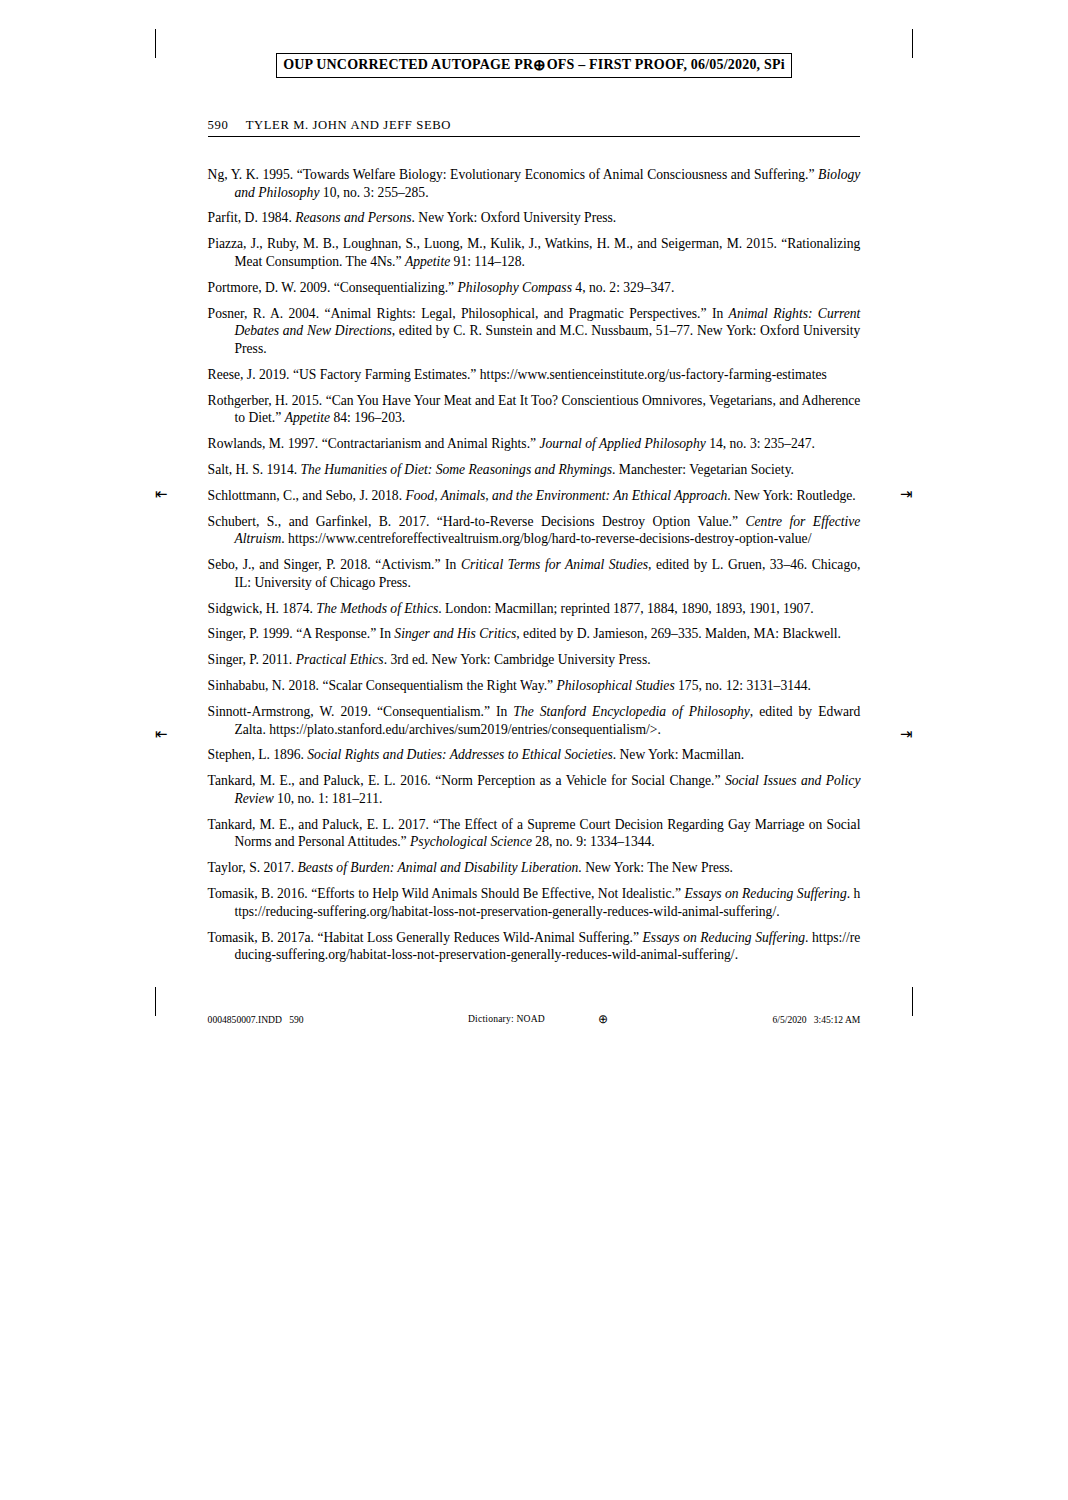OUP UNCORRECTED AUTOPAGE PR⊕OFS – FIRST PROOF, 06/05/2020, SPi
590 TYLER M. JOHN AND JEFF SEBO
Ng, Y. K. 1995. “Towards Welfare Biology: Evolutionary Economics of Animal Consciousness and Suffering.” Biology and Philosophy 10, no. 3: 255–285.
Parfit, D. 1984. Reasons and Persons. New York: Oxford University Press.
Piazza, J., Ruby, M. B., Loughnan, S., Luong, M., Kulik, J., Watkins, H. M., and Seigerman, M. 2015. “Rationalizing Meat Consumption. The 4Ns.” Appetite 91: 114–128.
Portmore, D. W. 2009. “Consequentializing.” Philosophy Compass 4, no. 2: 329–347.
Posner, R. A. 2004. “Animal Rights: Legal, Philosophical, and Pragmatic Perspectives.” In Animal Rights: Current Debates and New Directions, edited by C. R. Sunstein and M.C. Nussbaum, 51–77. New York: Oxford University Press.
Reese, J. 2019. “US Factory Farming Estimates.” https://www.sentienceinstitute.org/us-factory-farming-estimates
Rothgerber, H. 2015. “Can You Have Your Meat and Eat It Too? Conscientious Omnivores, Vegetarians, and Adherence to Diet.” Appetite 84: 196–203.
Rowlands, M. 1997. “Contractarianism and Animal Rights.” Journal of Applied Philosophy 14, no. 3: 235–247.
Salt, H. S. 1914. The Humanities of Diet: Some Reasonings and Rhymings. Manchester: Vegetarian Society.
Schlottmann, C., and Sebo, J. 2018. Food, Animals, and the Environment: An Ethical Approach. New York: Routledge.
Schubert, S., and Garfinkel, B. 2017. “Hard-to-Reverse Decisions Destroy Option Value.” Centre for Effective Altruism. https://www.centreforeffectivealtruism.org/blog/hard-to-reverse-decisions-destroy-option-value/
Sebo, J., and Singer, P. 2018. “Activism.” In Critical Terms for Animal Studies, edited by L. Gruen, 33–46. Chicago, IL: University of Chicago Press.
Sidgwick, H. 1874. The Methods of Ethics. London: Macmillan; reprinted 1877, 1884, 1890, 1893, 1901, 1907.
Singer, P. 1999. “A Response.” In Singer and His Critics, edited by D. Jamieson, 269–335. Malden, MA: Blackwell.
Singer, P. 2011. Practical Ethics. 3rd ed. New York: Cambridge University Press.
Sinhababu, N. 2018. “Scalar Consequentialism the Right Way.” Philosophical Studies 175, no. 12: 3131–3144.
Sinnott-Armstrong, W. 2019. “Consequentialism.” In The Stanford Encyclopedia of Philosophy, edited by Edward Zalta. https://plato.stanford.edu/archives/sum2019/entries/consequentialism/>.
Stephen, L. 1896. Social Rights and Duties: Addresses to Ethical Societies. New York: Macmillan.
Tankard, M. E., and Paluck, E. L. 2016. “Norm Perception as a Vehicle for Social Change.” Social Issues and Policy Review 10, no. 1: 181–211.
Tankard, M. E., and Paluck, E. L. 2017. “The Effect of a Supreme Court Decision Regarding Gay Marriage on Social Norms and Personal Attitudes.” Psychological Science 28, no. 9: 1334–1344.
Taylor, S. 2017. Beasts of Burden: Animal and Disability Liberation. New York: The New Press.
Tomasik, B. 2016. “Efforts to Help Wild Animals Should Be Effective, Not Idealistic.” Essays on Reducing Suffering. https://reducing-suffering.org/habitat-loss-not-preservation-generally-reduces-wild-animal-suffering/.
Tomasik, B. 2017a. “Habitat Loss Generally Reduces Wild-Animal Suffering.” Essays on Reducing Suffering. https://reducing-suffering.org/habitat-loss-not-preservation-generally-reduces-wild-animal-suffering/.
⇤ ⇥ ⇤ ⇥
0004850007.INDD 590 Dictionary: NOAD⊕ 6/5/2020 3:45:12 AM